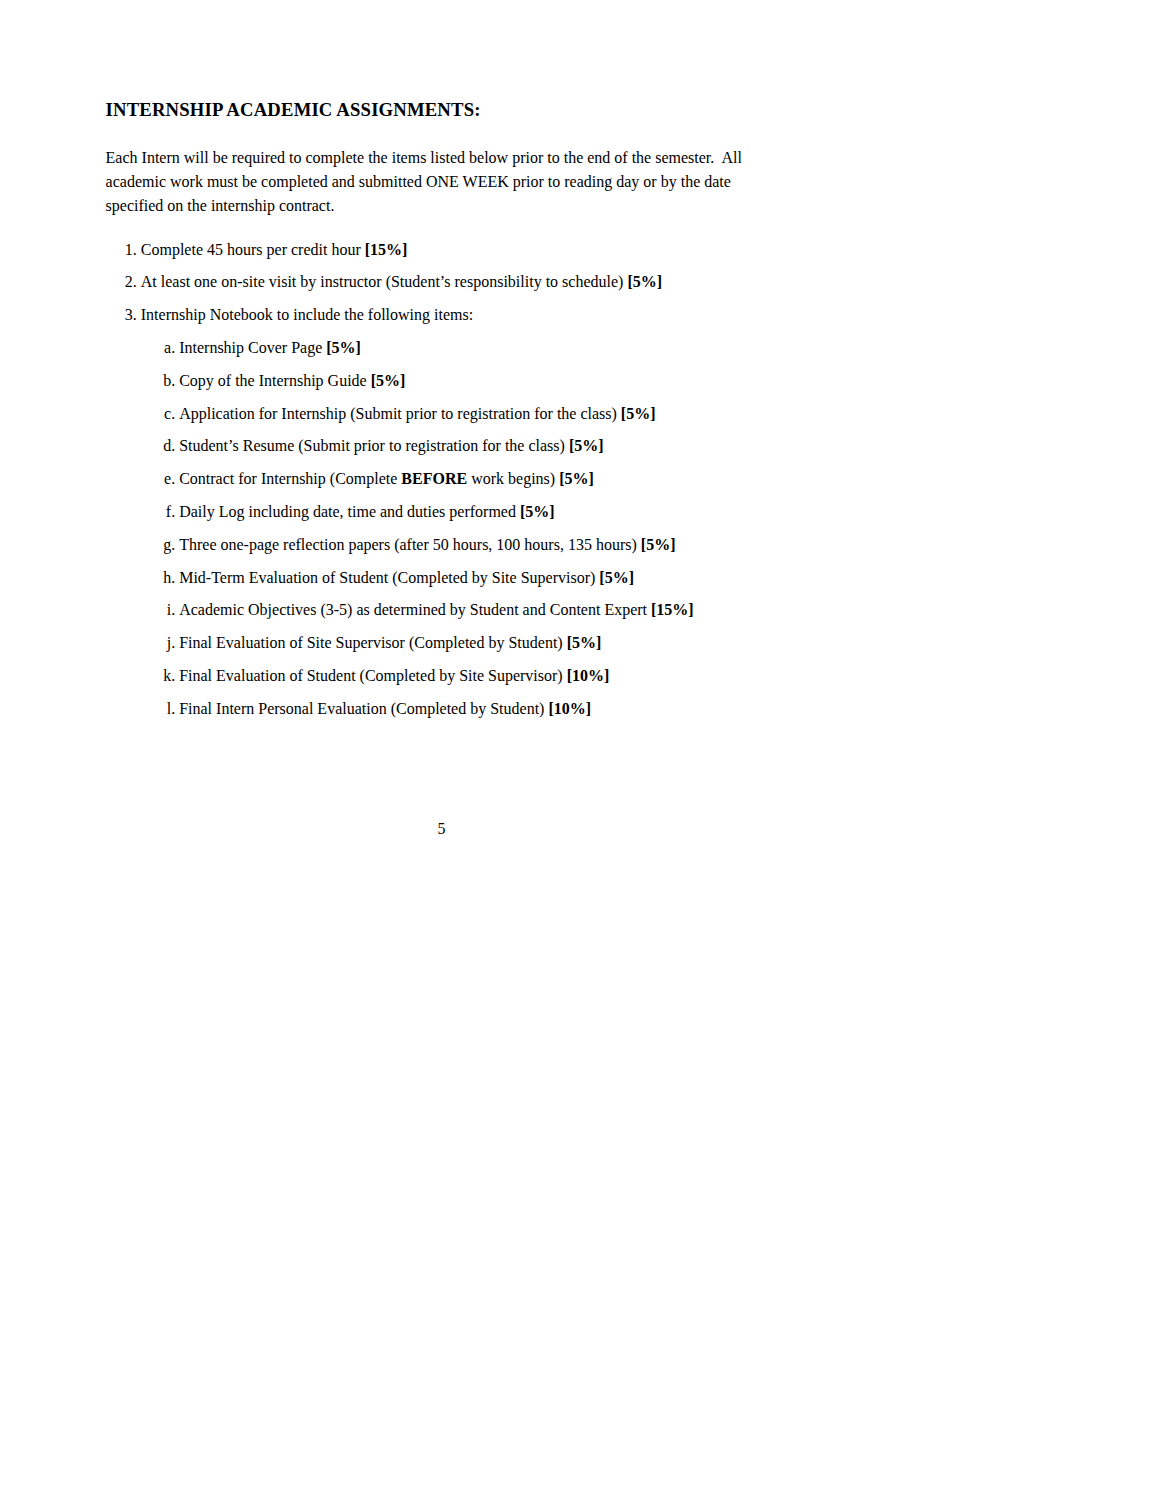Internship Academic Assignments:
Each Intern will be required to complete the items listed below prior to the end of the semester. All academic work must be completed and submitted ONE WEEK prior to reading day or by the date specified on the internship contract.
Complete 45 hours per credit hour [15%]
At least one on-site visit by instructor (Student’s responsibility to schedule) [5%]
Internship Notebook to include the following items:
Internship Cover Page [5%]
Copy of the Internship Guide [5%]
Application for Internship (Submit prior to registration for the class) [5%]
Student’s Resume (Submit prior to registration for the class) [5%]
Contract for Internship (Complete BEFORE work begins) [5%]
Daily Log including date, time and duties performed [5%]
Three one-page reflection papers (after 50 hours, 100 hours, 135 hours) [5%]
Mid-Term Evaluation of Student (Completed by Site Supervisor) [5%]
Academic Objectives (3-5) as determined by Student and Content Expert [15%]
Final Evaluation of Site Supervisor (Completed by Student) [5%]
Final Evaluation of Student (Completed by Site Supervisor) [10%]
Final Intern Personal Evaluation (Completed by Student) [10%]
5